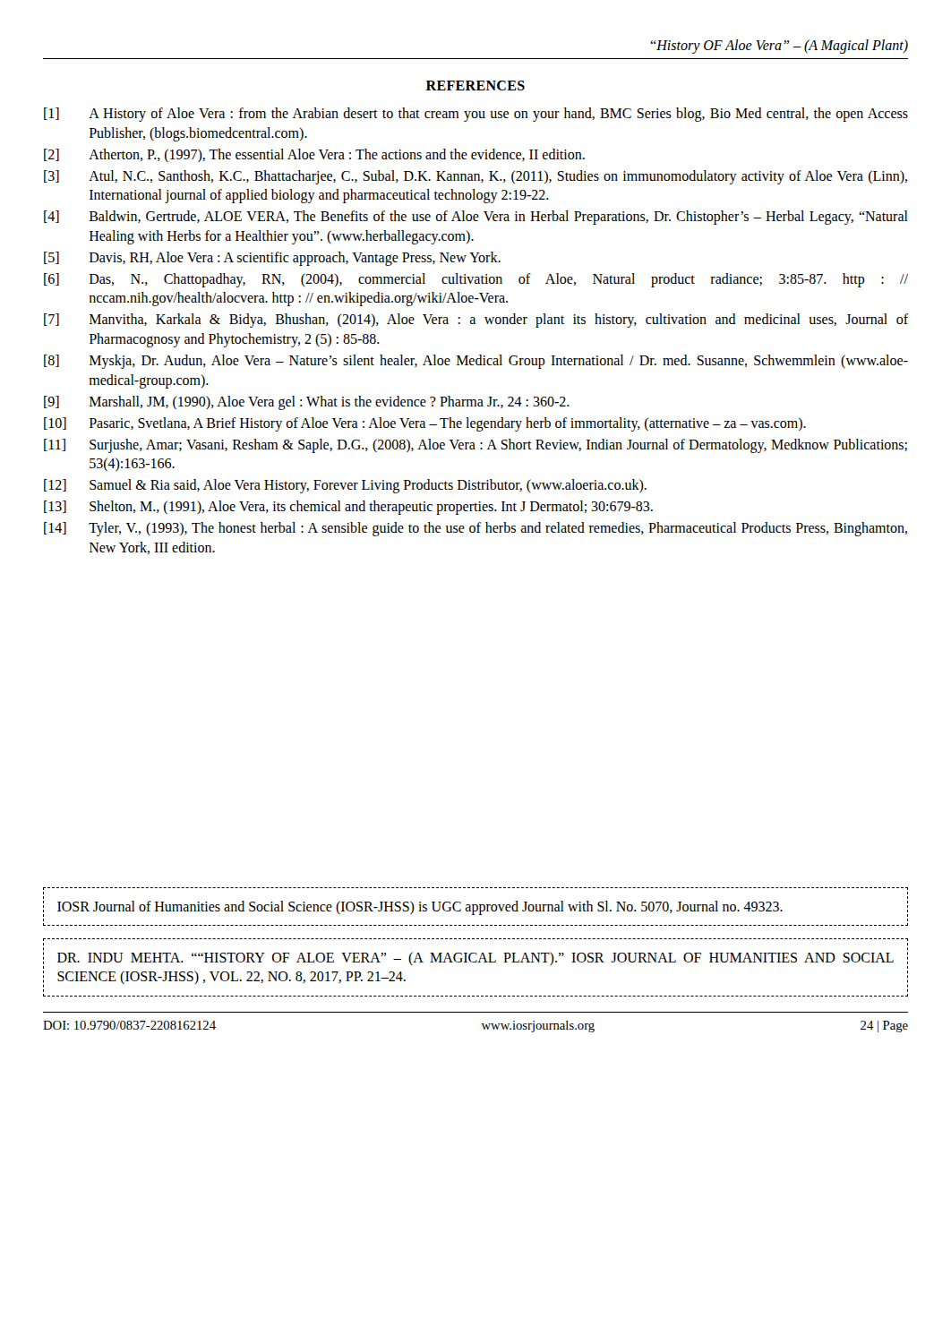“History OF Aloe Vera” – (A Magical Plant)
REFERENCES
[1] A History of Aloe Vera : from the Arabian desert to that cream you use on your hand, BMC Series blog, Bio Med central, the open Access Publisher, (blogs.biomedcentral.com).
[2] Atherton, P., (1997), The essential Aloe Vera : The actions and the evidence, II edition.
[3] Atul, N.C., Santhosh, K.C., Bhattacharjee, C., Subal, D.K. Kannan, K., (2011), Studies on immunomodulatory activity of Aloe Vera (Linn), International journal of applied biology and pharmaceutical technology 2:19-22.
[4] Baldwin, Gertrude, ALOE VERA, The Benefits of the use of Aloe Vera in Herbal Preparations, Dr. Chistopher’s – Herbal Legacy, “Natural Healing with Herbs for a Healthier you”. (www.herballegacy.com).
[5] Davis, RH, Aloe Vera : A scientific approach, Vantage Press, New York.
[6] Das, N., Chattopadhay, RN, (2004), commercial cultivation of Aloe, Natural product radiance; 3:85-87. http : // nccam.nih.gov/health/alocvera. http : // en.wikipedia.org/wiki/Aloe-Vera.
[7] Manvitha, Karkala & Bidya, Bhushan, (2014), Aloe Vera : a wonder plant its history, cultivation and medicinal uses, Journal of Pharmacognosy and Phytochemistry, 2 (5) : 85-88.
[8] Myskja, Dr. Audun, Aloe Vera – Nature’s silent healer, Aloe Medical Group International / Dr. med. Susanne, Schwemmlein (www.aloe-medical-group.com).
[9] Marshall, JM, (1990), Aloe Vera gel : What is the evidence ? Pharma Jr., 24 : 360-2.
[10] Pasaric, Svetlana, A Brief History of Aloe Vera : Aloe Vera – The legendary herb of immortality, (atternative – za – vas.com).
[11] Surjushe, Amar; Vasani, Resham & Saple, D.G., (2008), Aloe Vera : A Short Review, Indian Journal of Dermatology, Medknow Publications; 53(4):163-166.
[12] Samuel & Ria said, Aloe Vera History, Forever Living Products Distributor, (www.aloeria.co.uk).
[13] Shelton, M., (1991), Aloe Vera, its chemical and therapeutic properties. Int J Dermatol; 30:679-83.
[14] Tyler, V., (1993), The honest herbal : A sensible guide to the use of herbs and related remedies, Pharmaceutical Products Press, Binghamton, New York, III edition.
IOSR Journal of Humanities and Social Science (IOSR-JHSS) is UGC approved Journal with Sl. No. 5070, Journal no. 49323.
DR. INDU MEHTA. ““HISTORY OF ALOE VERA” – (A MAGICAL PLANT).” IOSR JOURNAL OF HUMANITIES AND SOCIAL SCIENCE (IOSR-JHSS) , VOL. 22, NO. 8, 2017, PP. 21–24.
DOI: 10.9790/0837-2208162124
www.iosrjournals.org
24 | Page